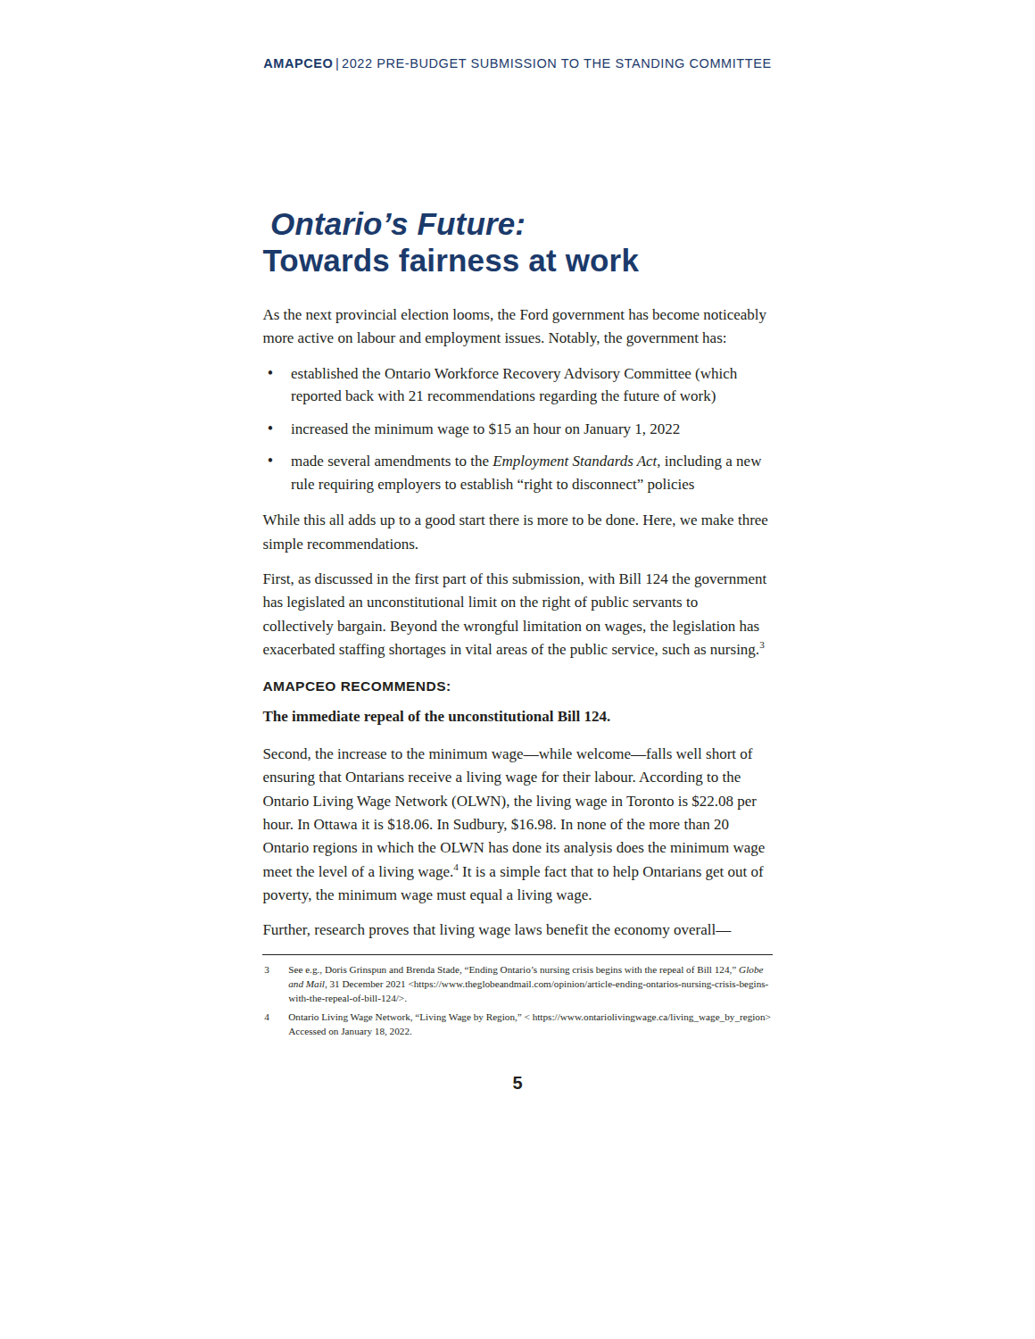AMAPCEO|2022 Pre-Budget Submission to the Standing Committee
Ontario’s Future: Towards fairness at work
As the next provincial election looms, the Ford government has become noticeably more active on labour and employment issues. Notably, the government has:
established the Ontario Workforce Recovery Advisory Committee (which reported back with 21 recommendations regarding the future of work)
increased the minimum wage to $15 an hour on January 1, 2022
made several amendments to the Employment Standards Act, including a new rule requiring employers to establish “right to disconnect” policies
While this all adds up to a good start there is more to be done. Here, we make three simple recommendations.
First, as discussed in the first part of this submission, with Bill 124 the government has legislated an unconstitutional limit on the right of public servants to collectively bargain. Beyond the wrongful limitation on wages, the legislation has exacerbated staffing shortages in vital areas of the public service, such as nursing.3
AMAPCEO RECOMMENDS:
The immediate repeal of the unconstitutional Bill 124.
Second, the increase to the minimum wage—while welcome—falls well short of ensuring that Ontarians receive a living wage for their labour. According to the Ontario Living Wage Network (OLWN), the living wage in Toronto is $22.08 per hour. In Ottawa it is $18.06. In Sudbury, $16.98. In none of the more than 20 Ontario regions in which the OLWN has done its analysis does the minimum wage meet the level of a living wage.4 It is a simple fact that to help Ontarians get out of poverty, the minimum wage must equal a living wage.
Further, research proves that living wage laws benefit the economy overall—
3
See e.g., Doris Grinspun and Brenda Stade, “Ending Ontario’s nursing crisis begins with the repeal of Bill 124,” Globe and Mail, 31 December 2021 <https://www.theglobeandmail.com/opinion/article-ending-ontarios-nursing-crisis-begins-with-the-repeal-of-bill-124/>.
4
Ontario Living Wage Network, “Living Wage by Region,” < https://www.ontariolivingwage.ca/living_wage_by_region> Accessed on January 18, 2022.
5